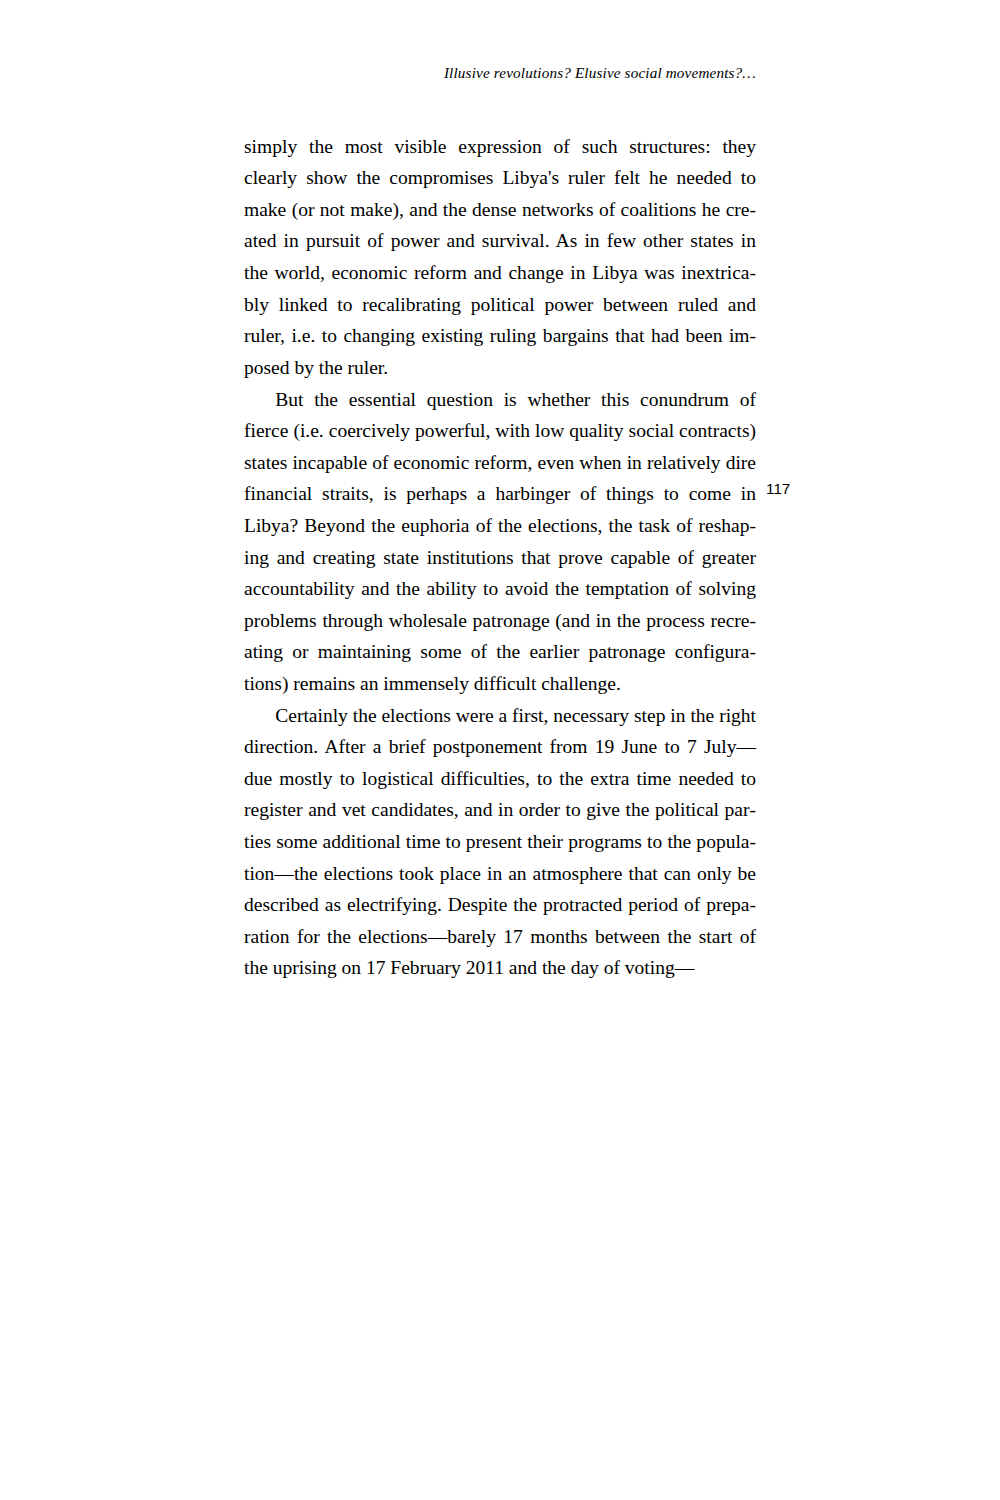Illusive revolutions? Elusive social movements?…
117
simply the most visible expression of such structures: they clearly show the compromises Libya's ruler felt he needed to make (or not make), and the dense networks of coalitions he created in pursuit of power and survival. As in few other states in the world, economic reform and change in Libya was inextricably linked to recalibrating political power between ruled and ruler, i.e. to changing existing ruling bargains that had been imposed by the ruler.
But the essential question is whether this conundrum of fierce (i.e. coercively powerful, with low quality social contracts) states incapable of economic reform, even when in relatively dire financial straits, is perhaps a harbinger of things to come in Libya? Beyond the euphoria of the elections, the task of reshaping and creating state institutions that prove capable of greater accountability and the ability to avoid the temptation of solving problems through wholesale patronage (and in the process recreating or maintaining some of the earlier patronage configurations) remains an immensely difficult challenge.
Certainly the elections were a first, necessary step in the right direction. After a brief postponement from 19 June to 7 July—due mostly to logistical difficulties, to the extra time needed to register and vet candidates, and in order to give the political parties some additional time to present their programs to the population—the elections took place in an atmosphere that can only be described as electrifying. Despite the protracted period of preparation for the elections—barely 17 months between the start of the uprising on 17 February 2011 and the day of voting—